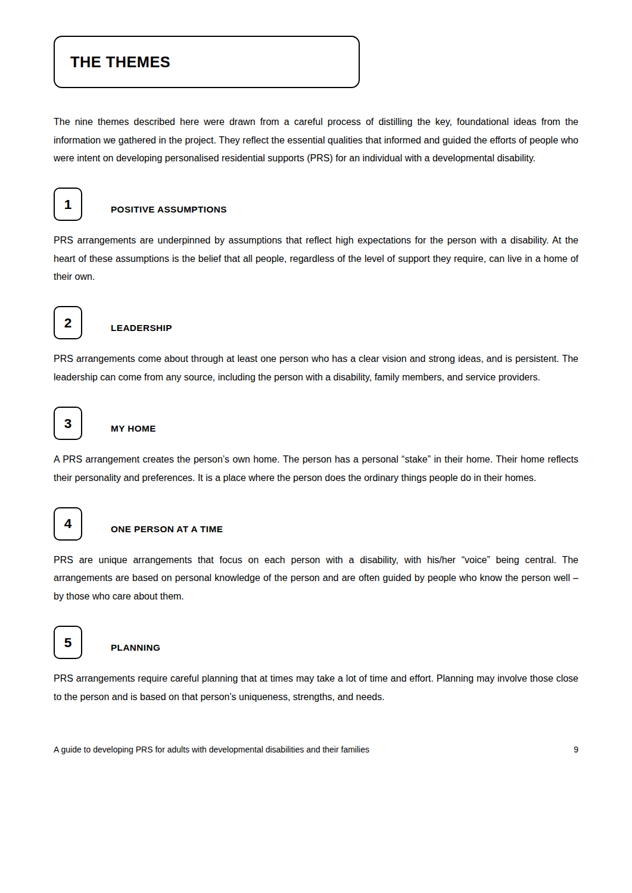THE THEMES
The nine themes described here were drawn from a careful process of distilling the key, foundational ideas from the information we gathered in the project. They reflect the essential qualities that informed and guided the efforts of people who were intent on developing personalised residential supports (PRS) for an individual with a developmental disability.
1
POSITIVE ASSUMPTIONS
PRS arrangements are underpinned by assumptions that reflect high expectations for the person with a disability. At the heart of these assumptions is the belief that all people, regardless of the level of support they require, can live in a home of their own.
2
LEADERSHIP
PRS arrangements come about through at least one person who has a clear vision and strong ideas, and is persistent. The leadership can come from any source, including the person with a disability, family members, and service providers.
3
MY HOME
A PRS arrangement creates the person’s own home. The person has a personal “stake” in their home. Their home reflects their personality and preferences. It is a place where the person does the ordinary things people do in their homes.
4
ONE PERSON AT A TIME
PRS are unique arrangements that focus on each person with a disability, with his/her “voice” being central. The arrangements are based on personal knowledge of the person and are often guided by people who know the person well – by those who care about them.
5
PLANNING
PRS arrangements require careful planning that at times may take a lot of time and effort. Planning may involve those close to the person and is based on that person’s uniqueness, strengths, and needs.
A guide to developing PRS for adults with developmental disabilities and their families 9